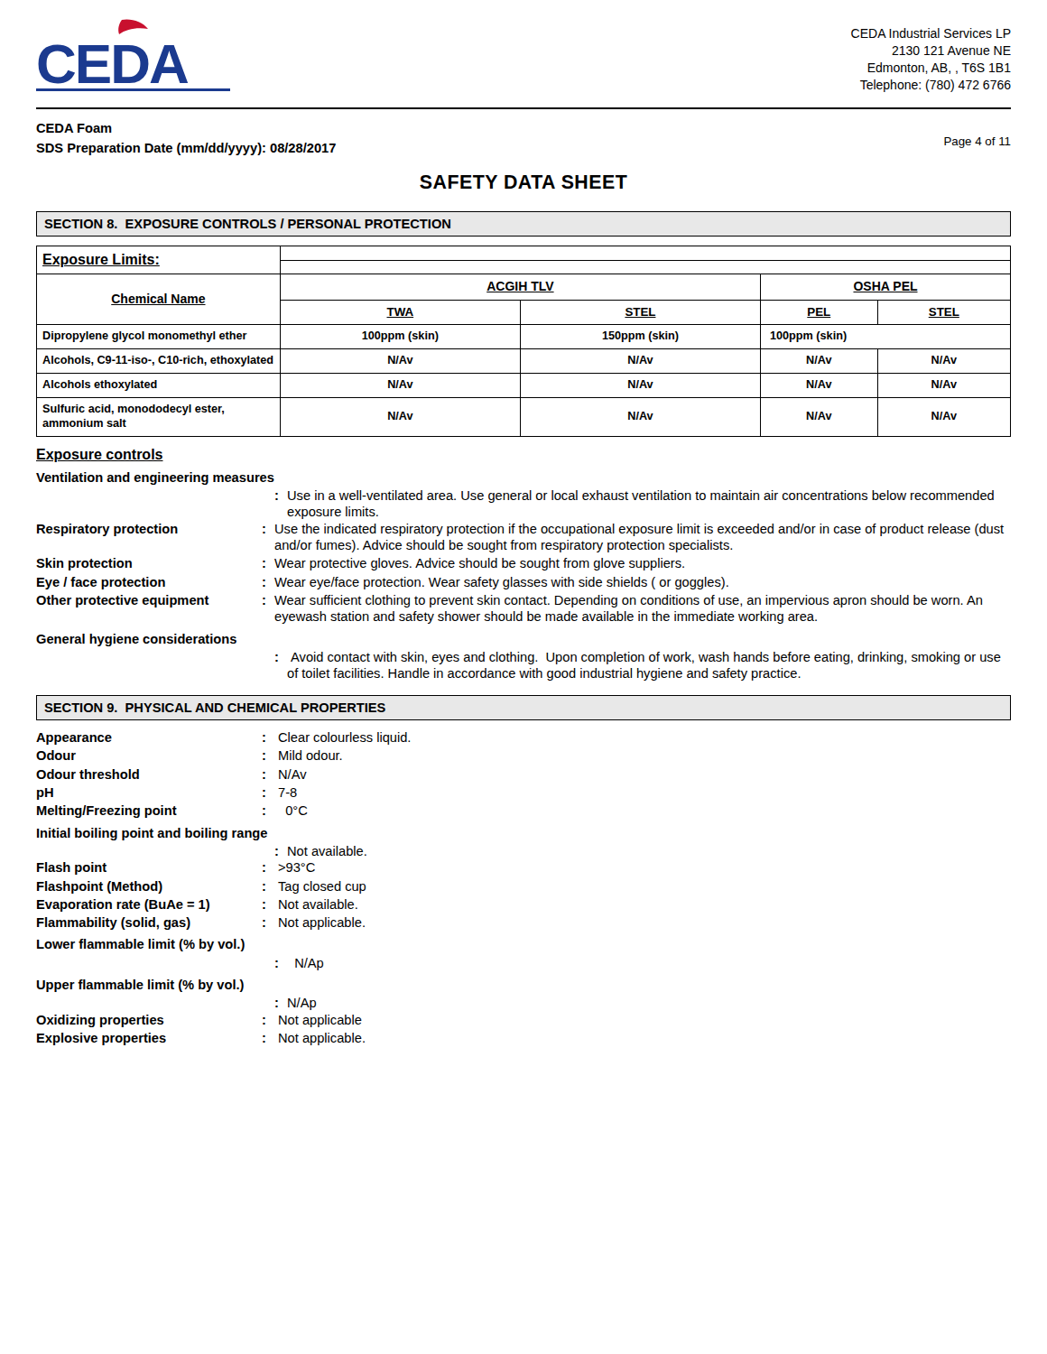CEDA
CEDA Industrial Services LP
2130 121 Avenue NE
Edmonton, AB, , T6S 1B1
Telephone: (780) 472 6766
CEDA Foam
SDS Preparation Date (mm/dd/yyyy): 08/28/2017
Page 4 of 11
SAFETY DATA SHEET
SECTION 8. EXPOSURE CONTROLS / PERSONAL PROTECTION
| Exposure Limits: | |
| Chemical Name | ACGIH TLV | OSHA PEL |
| TWA | STEL | PEL | STEL |
| Dipropylene glycol monomethyl ether | 100ppm (skin) | 150ppm (skin) | 100ppm (skin) |
| Alcohols, C9-11-iso-, C10-rich, ethoxylated | N/Av | N/Av | N/Av | N/Av |
| Alcohols ethoxylated | N/Av | N/Av | N/Av | N/Av |
| Sulfuric acid, monododecyl ester, ammonium salt | N/Av | N/Av | N/Av | N/Av |
Exposure controls
Ventilation and engineering measures
: Use in a well-ventilated area. Use general or local exhaust ventilation to maintain air concentrations below recommended exposure limits.
Respiratory protection: Use the indicated respiratory protection if the occupational exposure limit is exceeded and/or in case of product release (dust and/or fumes). Advice should be sought from respiratory protection specialists.
Skin protection: Wear protective gloves. Advice should be sought from glove suppliers.
Eye / face protection: Wear eye/face protection. Wear safety glasses with side shields ( or goggles).
Other protective equipment: Wear sufficient clothing to prevent skin contact. Depending on conditions of use, an impervious apron should be worn. An eyewash station and safety shower should be made available in the immediate working area.
General hygiene considerations
: Avoid contact with skin, eyes and clothing. Upon completion of work, wash hands before eating, drinking, smoking or use of toilet facilities. Handle in accordance with good industrial hygiene and safety practice.
SECTION 9. PHYSICAL AND CHEMICAL PROPERTIES
Appearance: Clear colourless liquid.
Odour: Mild odour.
Odour threshold: N/Av
pH: 7-8
Melting/Freezing point: 0°C
Initial boiling point and boiling range
: Not available.
Flash point:>93°C
Flashpoint (Method): Tag closed cup
Evaporation rate (BuAe = 1): Not available.
Flammability (solid, gas): Not applicable.
Lower flammable limit (% by vol.)
: N/Ap
Upper flammable limit (% by vol.)
: N/Ap
Oxidizing properties: Not applicable
Explosive properties: Not applicable.